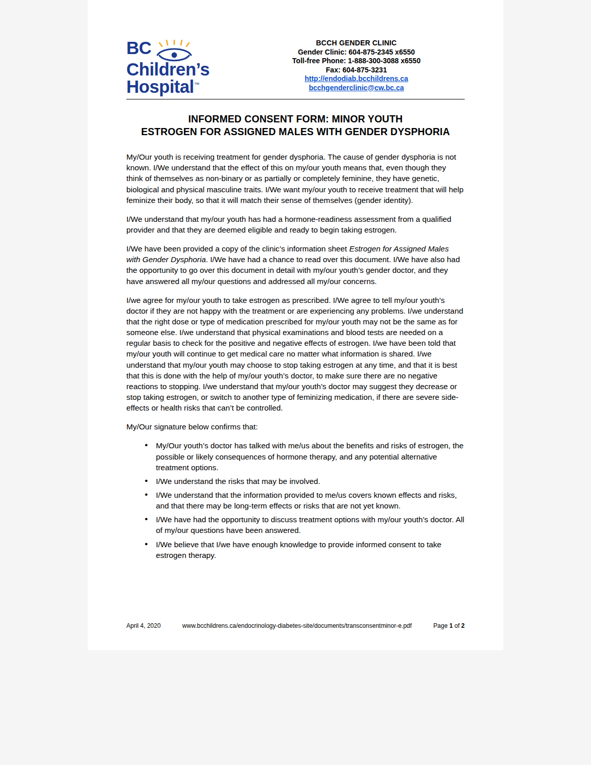BC
Children’s Hospital™
BCCH GENDER CLINIC
Gender Clinic: 604-875-2345 x6550
Toll-free Phone: 1-888-300-3088 x6550
Fax: 604-875-3231
http://endodiab.bcchildrens.ca
bcchgenderclinic@cw.bc.ca
INFORMED CONSENT FORM: MINOR YOUTH
ESTROGEN FOR ASSIGNED MALES WITH GENDER DYSPHORIA
My/Our youth is receiving treatment for gender dysphoria. The cause of gender dysphoria is not known. I/We understand that the effect of this on my/our youth means that, even though they think of themselves as non-binary or as partially or completely feminine, they have genetic, biological and physical masculine traits. I/We want my/our youth to receive treatment that will help feminize their body, so that it will match their sense of themselves (gender identity).
I/We understand that my/our youth has had a hormone-readiness assessment from a qualified provider and that they are deemed eligible and ready to begin taking estrogen.
I/We have been provided a copy of the clinic’s information sheet Estrogen for Assigned Males with Gender Dysphoria. I/We have had a chance to read over this document. I/We have also had the opportunity to go over this document in detail with my/our youth’s gender doctor, and they have answered all my/our questions and addressed all my/our concerns.
I/we agree for my/our youth to take estrogen as prescribed. I/We agree to tell my/our youth’s doctor if they are not happy with the treatment or are experiencing any problems. I/we understand that the right dose or type of medication prescribed for my/our youth may not be the same as for someone else. I/we understand that physical examinations and blood tests are needed on a regular basis to check for the positive and negative effects of estrogen. I/we have been told that my/our youth will continue to get medical care no matter what information is shared. I/we understand that my/our youth may choose to stop taking estrogen at any time, and that it is best that this is done with the help of my/our youth’s doctor, to make sure there are no negative reactions to stopping. I/we understand that my/our youth’s doctor may suggest they decrease or stop taking estrogen, or switch to another type of feminizing medication, if there are severe side-effects or health risks that can’t be controlled.
My/Our signature below confirms that:
My/Our youth’s doctor has talked with me/us about the benefits and risks of estrogen, the possible or likely consequences of hormone therapy, and any potential alternative treatment options.
I/We understand the risks that may be involved.
I/We understand that the information provided to me/us covers known effects and risks, and that there may be long-term effects or risks that are not yet known.
I/We have had the opportunity to discuss treatment options with my/our youth’s doctor. All of my/our questions have been answered.
I/We believe that I/we have enough knowledge to provide informed consent to take estrogen therapy.
April 4, 2020 www.bcchildrens.ca/endocrinology-diabetes-site/documents/transconsentminor-e.pdf Page 1 of 2